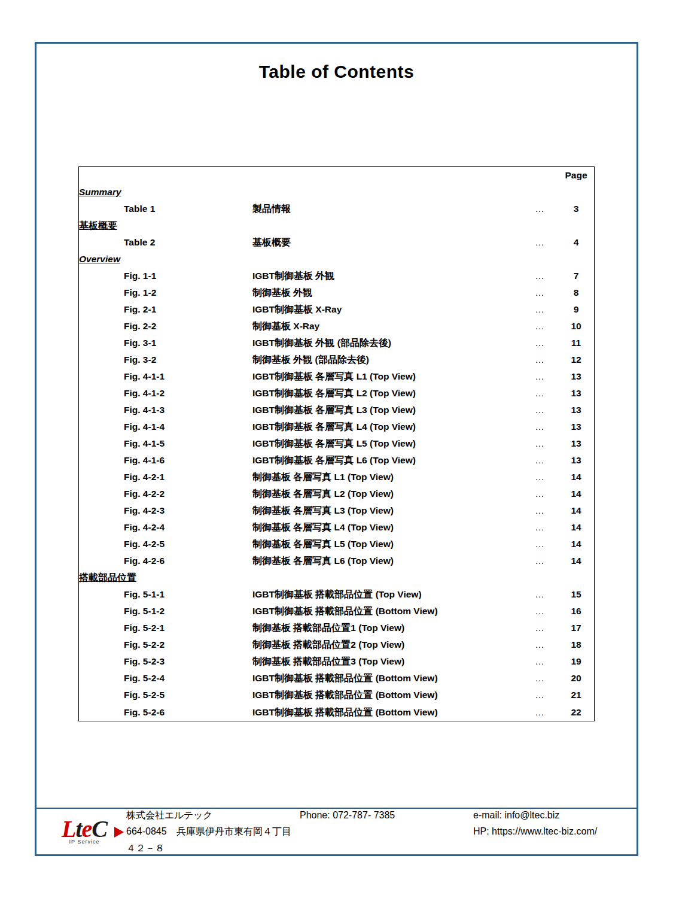Table of Contents
| | | | Page |
| Summary |
| Table 1 | 製品情報 | … | 3 |
| 基板概要 |
| Table 2 | 基板概要 | … | 4 |
| Overview |
| Fig. 1-1 | IGBT制御基板 外観 | … | 7 |
| Fig. 1-2 | 制御基板 外観 | … | 8 |
| Fig. 2-1 | IGBT制御基板 X-Ray | … | 9 |
| Fig. 2-2 | 制御基板 X-Ray | … | 10 |
| Fig. 3-1 | IGBT制御基板 外観 (部品除去後) | … | 11 |
| Fig. 3-2 | 制御基板 外観 (部品除去後) | … | 12 |
| Fig. 4-1-1 | IGBT制御基板 各層写真 L1 (Top View) | … | 13 |
| Fig. 4-1-2 | IGBT制御基板 各層写真 L2 (Top View) | … | 13 |
| Fig. 4-1-3 | IGBT制御基板 各層写真 L3 (Top View) | … | 13 |
| Fig. 4-1-4 | IGBT制御基板 各層写真 L4 (Top View) | … | 13 |
| Fig. 4-1-5 | IGBT制御基板 各層写真 L5 (Top View) | … | 13 |
| Fig. 4-1-6 | IGBT制御基板 各層写真 L6 (Top View) | … | 13 |
| Fig. 4-2-1 | 制御基板 各層写真 L1 (Top View) | … | 14 |
| Fig. 4-2-2 | 制御基板 各層写真 L2 (Top View) | … | 14 |
| Fig. 4-2-3 | 制御基板 各層写真 L3 (Top View) | … | 14 |
| Fig. 4-2-4 | 制御基板 各層写真 L4 (Top View) | … | 14 |
| Fig. 4-2-5 | 制御基板 各層写真 L5 (Top View) | … | 14 |
| Fig. 4-2-6 | 制御基板 各層写真 L6 (Top View) | … | 14 |
| 搭載部品位置 |
| Fig. 5-1-1 | IGBT制御基板 搭載部品位置 (Top View) | … | 15 |
| Fig. 5-1-2 | IGBT制御基板 搭載部品位置 (Bottom View) | … | 16 |
| Fig. 5-2-1 | 制御基板 搭載部品位置1 (Top View) | … | 17 |
| Fig. 5-2-2 | 制御基板 搭載部品位置2 (Top View) | … | 18 |
| Fig. 5-2-3 | 制御基板 搭載部品位置3 (Top View) | … | 19 |
| Fig. 5-2-4 | IGBT制御基板 搭載部品位置 (Bottom View) | … | 20 |
| Fig. 5-2-5 | IGBT制御基板 搭載部品位置 (Bottom View) | … | 21 |
| Fig. 5-2-6 | IGBT制御基板 搭載部品位置 (Bottom View) | … | 22 |
Lte C
IP Service
株式会社エルテック
Phone: 072-787- 7385
e-mail: info@ltec.biz
664-0845　兵庫県伊丹市東有岡４丁目４２－８
HP: https://www.ltec-biz.com/